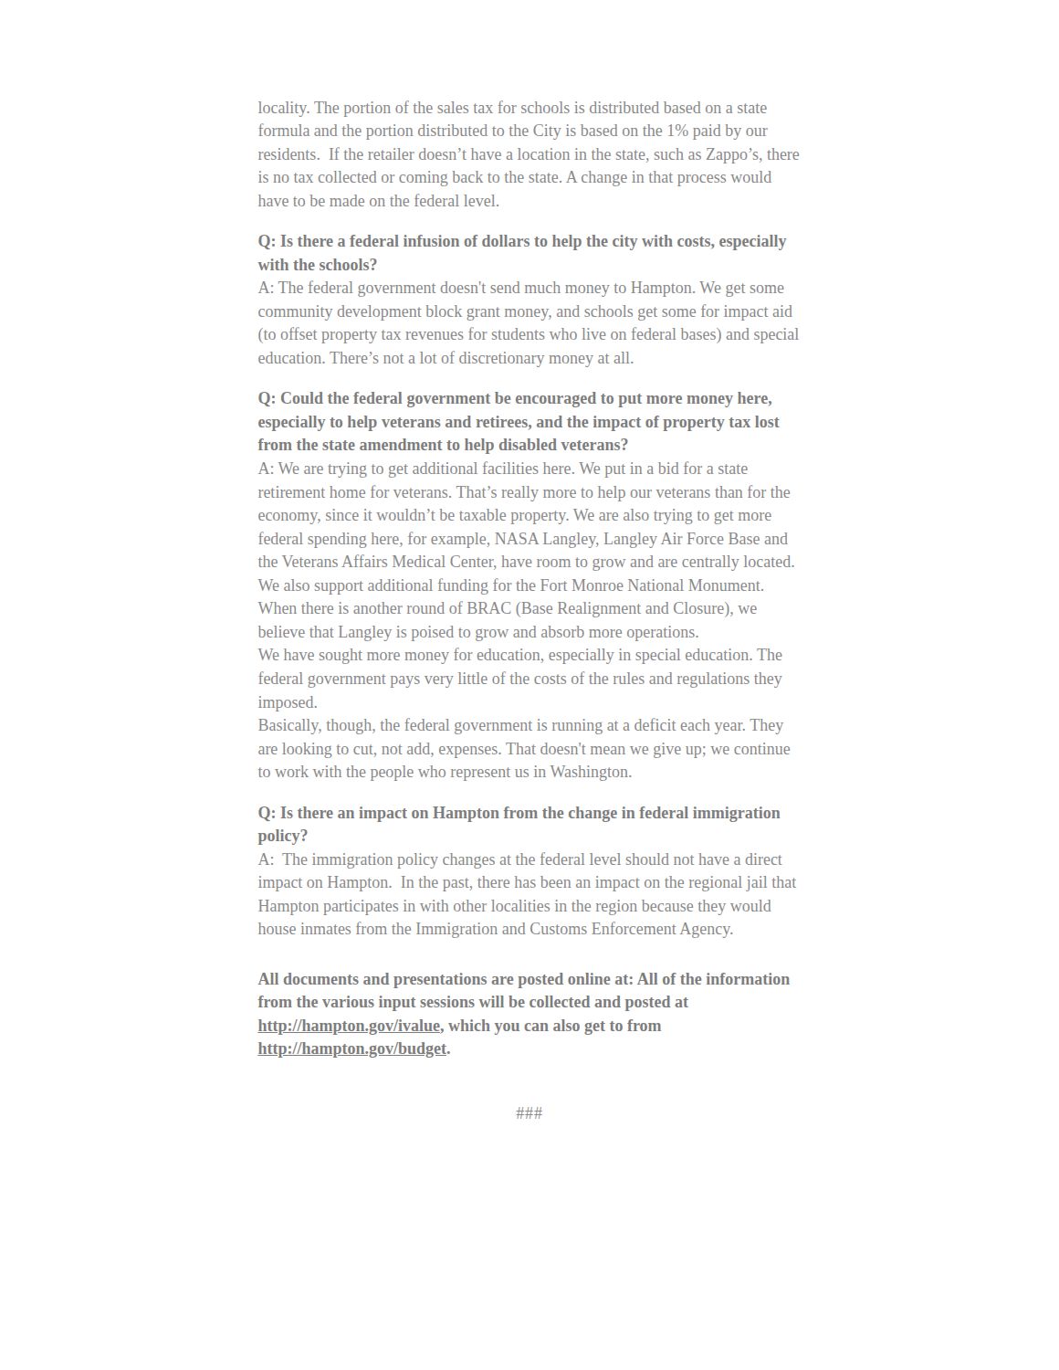locality. The portion of the sales tax for schools is distributed based on a state formula and the portion distributed to the City is based on the 1% paid by our residents. If the retailer doesn’t have a location in the state, such as Zappo’s, there is no tax collected or coming back to the state. A change in that process would have to be made on the federal level.
Q: Is there a federal infusion of dollars to help the city with costs, especially with the schools?
A: The federal government doesn't send much money to Hampton. We get some community development block grant money, and schools get some for impact aid (to offset property tax revenues for students who live on federal bases) and special education. There’s not a lot of discretionary money at all.
Q: Could the federal government be encouraged to put more money here, especially to help veterans and retirees, and the impact of property tax lost from the state amendment to help disabled veterans?
A: We are trying to get additional facilities here. We put in a bid for a state retirement home for veterans. That’s really more to help our veterans than for the economy, since it wouldn’t be taxable property. We are also trying to get more federal spending here, for example, NASA Langley, Langley Air Force Base and the Veterans Affairs Medical Center, have room to grow and are centrally located. We also support additional funding for the Fort Monroe National Monument. When there is another round of BRAC (Base Realignment and Closure), we believe that Langley is poised to grow and absorb more operations.
We have sought more money for education, especially in special education. The federal government pays very little of the costs of the rules and regulations they imposed.
Basically, though, the federal government is running at a deficit each year. They are looking to cut, not add, expenses. That doesn't mean we give up; we continue to work with the people who represent us in Washington.
Q: Is there an impact on Hampton from the change in federal immigration policy?
A: The immigration policy changes at the federal level should not have a direct impact on Hampton. In the past, there has been an impact on the regional jail that Hampton participates in with other localities in the region because they would house inmates from the Immigration and Customs Enforcement Agency.
All documents and presentations are posted online at: All of the information from the various input sessions will be collected and posted at http://hampton.gov/ivalue, which you can also get to from http://hampton.gov/budget.
###